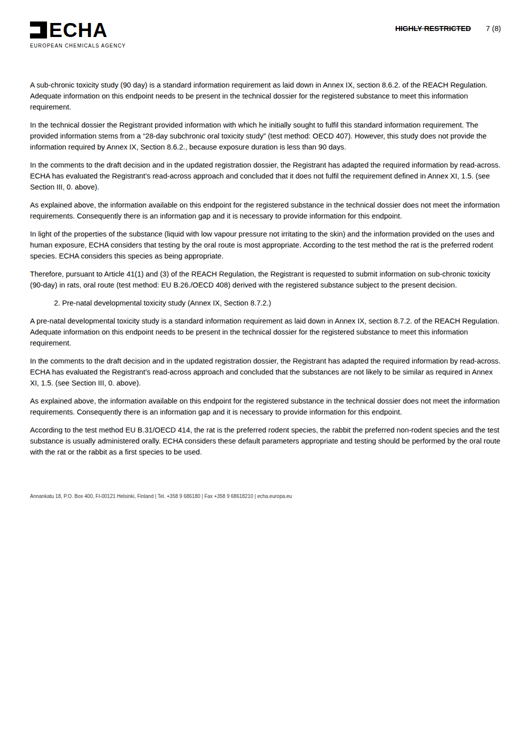ECHA
EUROPEAN CHEMICALS AGENCY
HIGHLY RESTRICTED 7 (8)
A sub-chronic toxicity study (90 day) is a standard information requirement as laid down in Annex IX, section 8.6.2. of the REACH Regulation. Adequate information on this endpoint needs to be present in the technical dossier for the registered substance to meet this information requirement.
In the technical dossier the Registrant provided information with which he initially sought to fulfil this standard information requirement. The provided information stems from a “28-day subchronic oral toxicity study” (test method: OECD 407). However, this study does not provide the information required by Annex IX, Section 8.6.2., because exposure duration is less than 90 days.
In the comments to the draft decision and in the updated registration dossier, the Registrant has adapted the required information by read-across. ECHA has evaluated the Registrant’s read-across approach and concluded that it does not fulfil the requirement defined in Annex XI, 1.5. (see Section III, 0. above).
As explained above, the information available on this endpoint for the registered substance in the technical dossier does not meet the information requirements. Consequently there is an information gap and it is necessary to provide information for this endpoint.
In light of the properties of the substance (liquid with low vapour pressure not irritating to the skin) and the information provided on the uses and human exposure, ECHA considers that testing by the oral route is most appropriate. According to the test method the rat is the preferred rodent species. ECHA considers this species as being appropriate.
Therefore, pursuant to Article 41(1) and (3) of the REACH Regulation, the Registrant is requested to submit information on sub-chronic toxicity (90-day) in rats, oral route (test method: EU B.26./OECD 408) derived with the registered substance subject to the present decision.
2. Pre-natal developmental toxicity study (Annex IX, Section 8.7.2.)
A pre-natal developmental toxicity study is a standard information requirement as laid down in Annex IX, section 8.7.2. of the REACH Regulation. Adequate information on this endpoint needs to be present in the technical dossier for the registered substance to meet this information requirement.
In the comments to the draft decision and in the updated registration dossier, the Registrant has adapted the required information by read-across. ECHA has evaluated the Registrant’s read-across approach and concluded that the substances are not likely to be similar as required in Annex XI, 1.5. (see Section III, 0. above).
As explained above, the information available on this endpoint for the registered substance in the technical dossier does not meet the information requirements. Consequently there is an information gap and it is necessary to provide information for this endpoint.
According to the test method EU B.31/OECD 414, the rat is the preferred rodent species, the rabbit the preferred non-rodent species and the test substance is usually administered orally. ECHA considers these default parameters appropriate and testing should be performed by the oral route with the rat or the rabbit as a first species to be used.
Annankatu 18, P.O. Box 400, FI-00121 Helsinki, Finland | Tel. +358 9 686180 | Fax +358 9 68618210 | echa.europa.eu